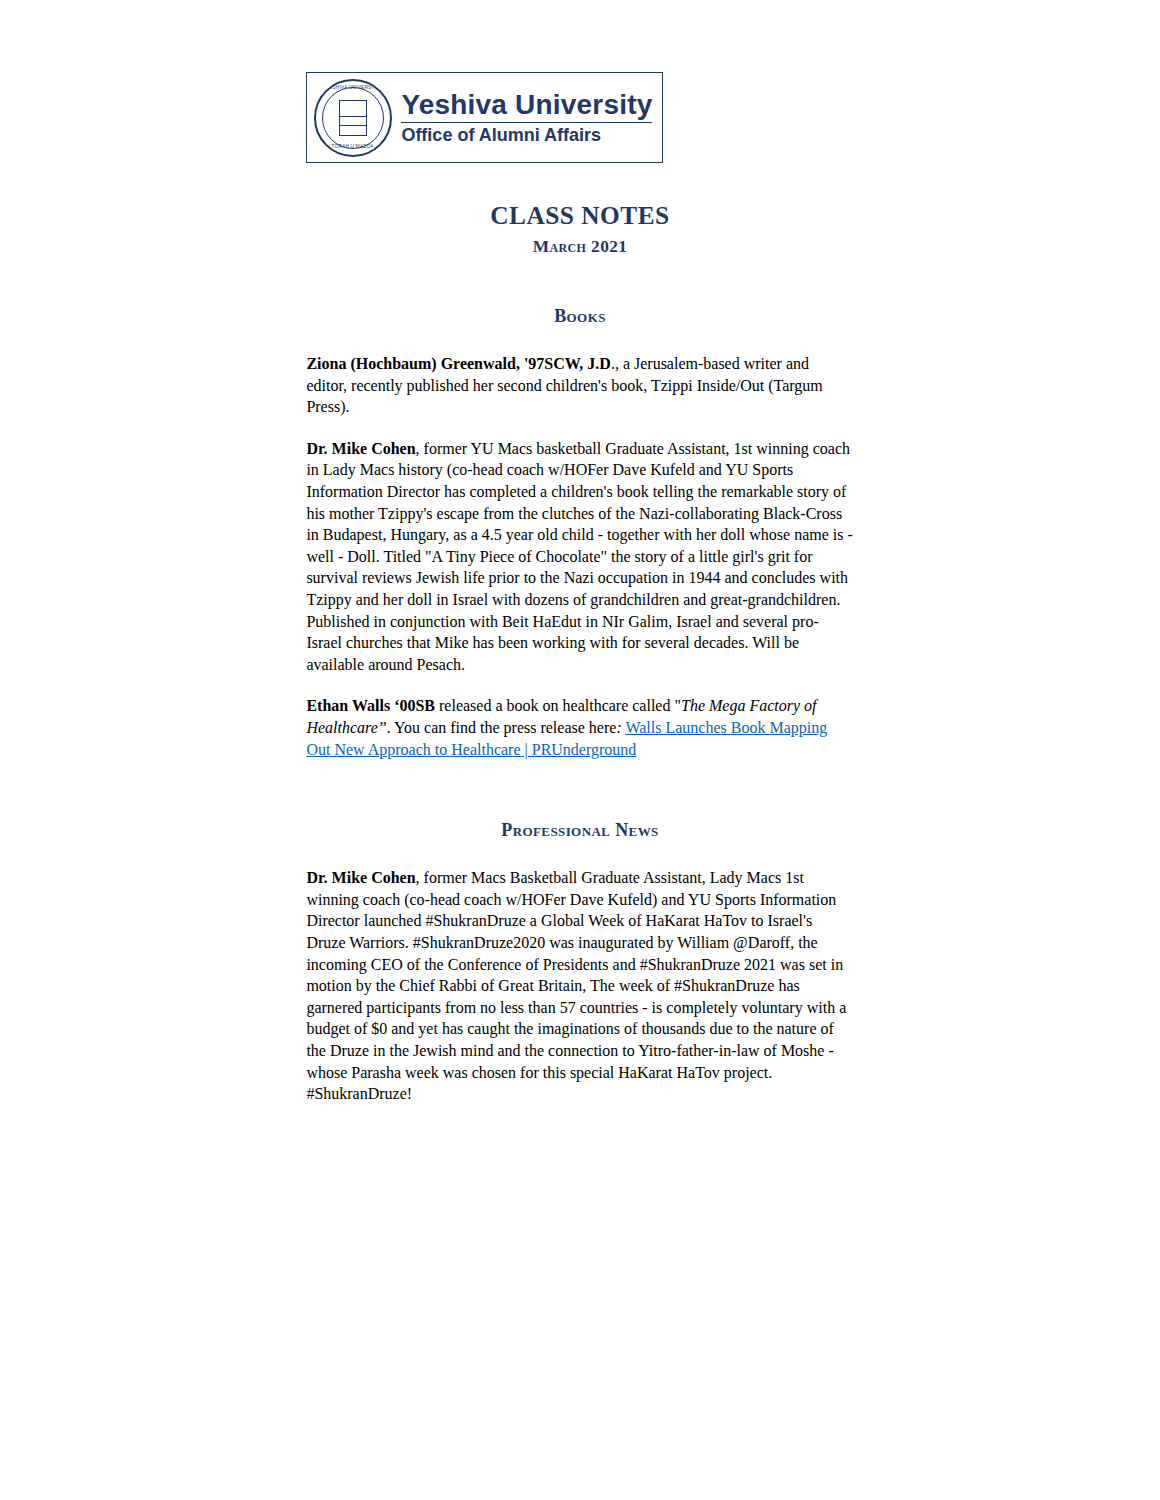YESHIVA UNIVERSITY TORAH U'MADDA
Yeshiva University
Office of Alumni Affairs
Class Notes
March 2021
Books
Ziona (Hochbaum) Greenwald, '97SCW, J.D., a Jerusalem-based writer and editor, recently published her second children's book, Tzippi Inside/Out (Targum Press).
Dr. Mike Cohen, former YU Macs basketball Graduate Assistant, 1st winning coach in Lady Macs history (co-head coach w/HOFer Dave Kufeld and YU Sports Information Director has completed a children's book telling the remarkable story of his mother Tzippy's escape from the clutches of the Nazi-collaborating Black-Cross in Budapest, Hungary, as a 4.5 year old child - together with her doll whose name is - well - Doll. Titled "A Tiny Piece of Chocolate" the story of a little girl's grit for survival reviews Jewish life prior to the Nazi occupation in 1944 and concludes with Tzippy and her doll in Israel with dozens of grandchildren and great-grandchildren. Published in conjunction with Beit HaEdut in NIr Galim, Israel and several pro-Israel churches that Mike has been working with for several decades. Will be available around Pesach.
Ethan Walls ‘00SB released a book on healthcare called "The Mega Factory of Healthcare”. You can find the press release here: Walls Launches Book Mapping Out New Approach to Healthcare | PRUnderground
Professional News
Dr. Mike Cohen, former Macs Basketball Graduate Assistant, Lady Macs 1st winning coach (co-head coach w/HOFer Dave Kufeld) and YU Sports Information Director launched #ShukranDruze a Global Week of HaKarat HaTov to Israel's Druze Warriors. #ShukranDruze2020 was inaugurated by William @Daroff, the incoming CEO of the Conference of Presidents and #ShukranDruze 2021 was set in motion by the Chief Rabbi of Great Britain, The week of #ShukranDruze has garnered participants from no less than 57 countries - is completely voluntary with a budget of $0 and yet has caught the imaginations of thousands due to the nature of the Druze in the Jewish mind and the connection to Yitro-father-in-law of Moshe - whose Parasha week was chosen for this special HaKarat HaTov project. #ShukranDruze!